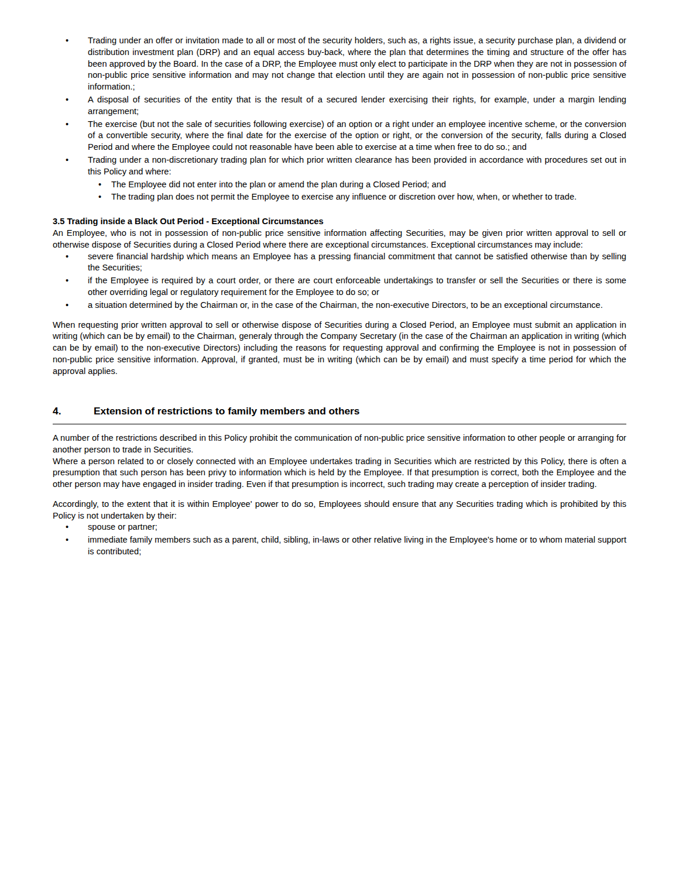Trading under an offer or invitation made to all or most of the security holders, such as, a rights issue, a security purchase plan, a dividend or distribution investment plan (DRP) and an equal access buy-back, where the plan that determines the timing and structure of the offer has been approved by the Board. In the case of a DRP, the Employee must only elect to participate in the DRP when they are not in possession of non-public price sensitive information and may not change that election until they are again not in possession of non-public price sensitive information.;
A disposal of securities of the entity that is the result of a secured lender exercising their rights, for example, under a margin lending arrangement;
The exercise (but not the sale of securities following exercise) of an option or a right under an employee incentive scheme, or the conversion of a convertible security, where the final date for the exercise of the option or right, or the conversion of the security, falls during a Closed Period and where the Employee could not reasonable have been able to exercise at a time when free to do so.; and
Trading under a non-discretionary trading plan for which prior written clearance has been provided in accordance with procedures set out in this Policy and where:
The Employee did not enter into the plan or amend the plan during a Closed Period; and
The trading plan does not permit the Employee to exercise any influence or discretion over how, when, or whether to trade.
3.5 Trading inside a Black Out Period - Exceptional Circumstances
An Employee, who is not in possession of non-public price sensitive information affecting Securities, may be given prior written approval to sell or otherwise dispose of Securities during a Closed Period where there are exceptional circumstances. Exceptional circumstances may include:
severe financial hardship which means an Employee has a pressing financial commitment that cannot be satisfied otherwise than by selling the Securities;
if the Employee is required by a court order, or there are court enforceable undertakings to transfer or sell the Securities or there is some other overriding legal or regulatory requirement for the Employee to do so; or
a situation determined by the Chairman or, in the case of the Chairman, the non-executive Directors, to be an exceptional circumstance.
When requesting prior written approval to sell or otherwise dispose of Securities during a Closed Period, an Employee must submit an application in writing (which can be by email) to the Chairman, generaly through the Company Secretary (in the case of the Chairman an application in writing (which can be by email) to the non-executive Directors) including the reasons for requesting approval and confirming the Employee is not in possession of non-public price sensitive information. Approval, if granted, must be in writing (which can be by email) and must specify a time period for which the approval applies.
4. Extension of restrictions to family members and others
A number of the restrictions described in this Policy prohibit the communication of non-public price sensitive information to other people or arranging for another person to trade in Securities.
Where a person related to or closely connected with an Employee undertakes trading in Securities which are restricted by this Policy, there is often a presumption that such person has been privy to information which is held by the Employee. If that presumption is correct, both the Employee and the other person may have engaged in insider trading. Even if that presumption is incorrect, such trading may create a perception of insider trading.
Accordingly, to the extent that it is within Employee' power to do so, Employees should ensure that any Securities trading which is prohibited by this Policy is not undertaken by their:
spouse or partner;
immediate family members such as a parent, child, sibling, in-laws or other relative living in the Employee's home or to whom material support is contributed;